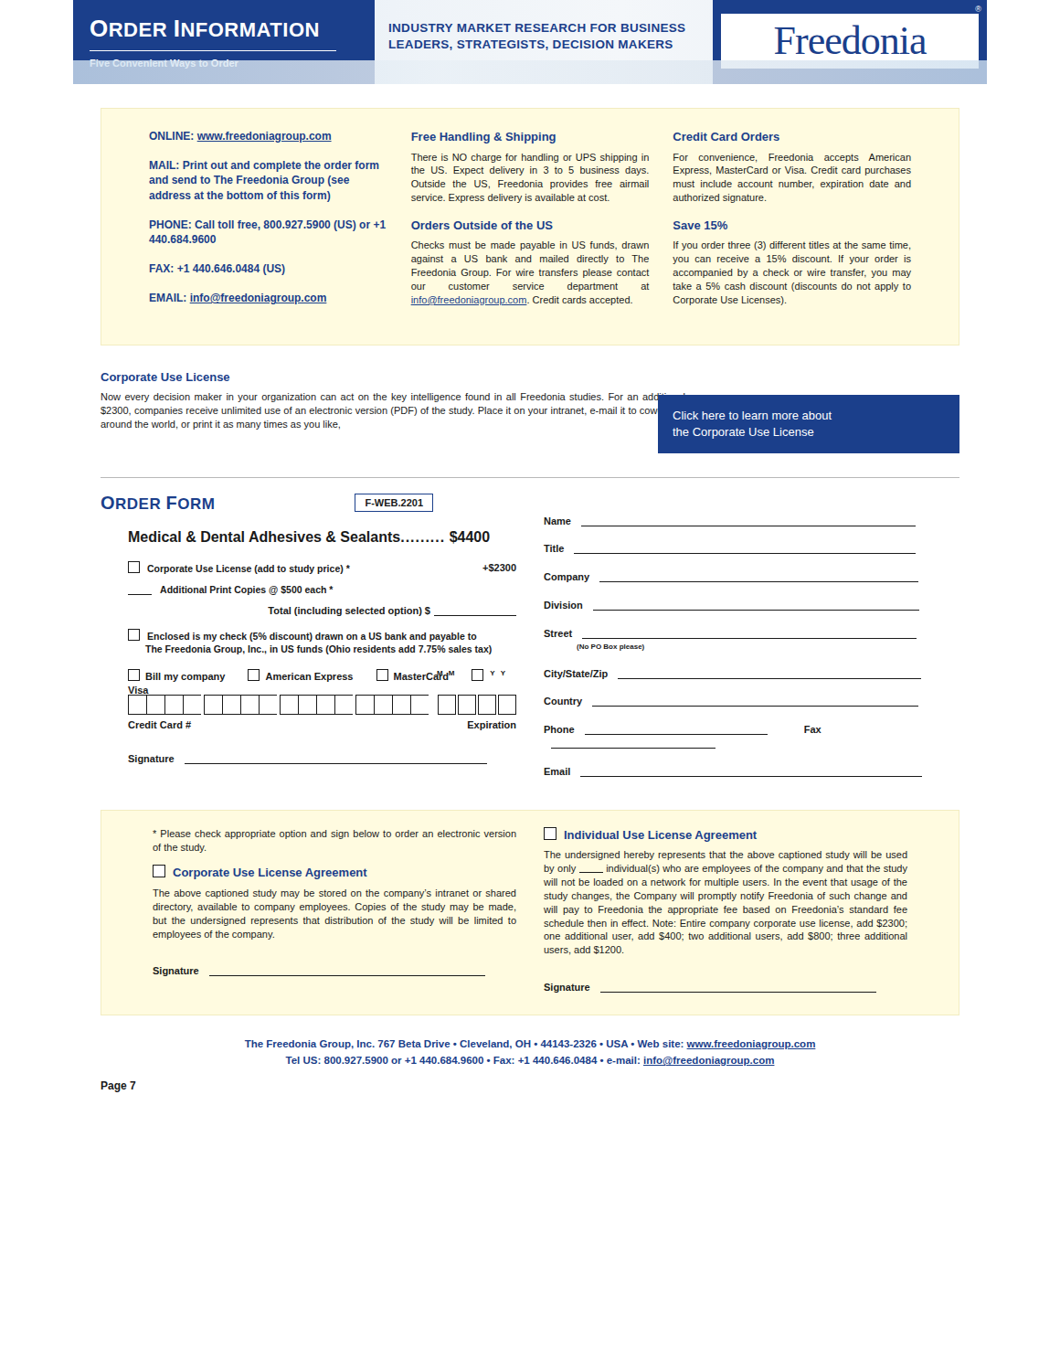ORDER INFORMATION
Five Convenient Ways to Order
Industry Market Research for Business
Leaders, Strategists, Decision Makers
®
Freedonia
ONLINE: www.freedoniagroup.com
MAIL: Print out and complete the order form and send to The Freedonia Group (see address at the bottom of this form)
PHONE: Call toll free, 800.927.5900 (US) or +1 440.684.9600
FAX: +1 440.646.0484 (US)
EMAIL: info@freedoniagroup.com
Free Handling & Shipping
There is NO charge for handling or UPS shipping in the US. Expect delivery in 3 to 5 business days. Outside the US, Freedonia provides free airmail service. Express delivery is available at cost.
Orders Outside of the US
Checks must be made payable in US funds, drawn against a US bank and mailed directly to The Freedonia Group. For wire transfers please contact our customer service department at info@freedoniagroup.com. Credit cards accepted.
Credit Card Orders
For convenience, Freedonia accepts American Express, MasterCard or Visa. Credit card purchases must include account number, expiration date and authorized signature.
Save 15%
If you order three (3) different titles at the same time, you can receive a 15% discount. If your order is accompanied by a check or wire transfer, you may take a 5% cash discount (discounts do not apply to Corporate Use Licenses).
Corporate Use License
Now every decision maker in your organization can act on the key intelligence found in all Freedonia studies. For an additional $2300, companies receive unlimited use of an electronic version (PDF) of the study. Place it on your intranet, e-mail it to coworkers around the world, or print it as many times as you like,
Click here to learn more about
the Corporate Use License
ORDER FORM
F-WEB.2201
Medical & Dental Adhesives & Sealants......... $4400
Corporate Use License (add to study price) * +$2300
Additional Print Copies @ $500 each *
Total (including selected option) $
Enclosed is my check (5% discount) drawn on a US bank and payable to
The Freedonia Group, Inc., in US funds (Ohio residents add 7.75% sales tax)
Bill my company American Express MasterCard Visa MM YY
Credit Card # Expiration
Signature
Name
Title
Company
Division
Street (No PO Box please)
City/State/Zip
Country
Phone Fax
Email
* Please check appropriate option and sign below to order an electronic version of the study.
Corporate Use License Agreement
The above captioned study may be stored on the company’s intranet or shared directory, available to company employees. Copies of the study may be made, but the undersigned represents that distribution of the study will be limited to employees of the company.
Signature
Individual Use License Agreement
The undersigned hereby represents that the above captioned study will be used by only individual(s) who are employees of the company and that the study will not be loaded on a network for multiple users. In the event that usage of the study changes, the Company will promptly notify Freedonia of such change and will pay to Freedonia the appropriate fee based on Freedonia’s standard fee schedule then in effect. Note: Entire company corporate use license, add $2300; one additional user, add $400; two additional users, add $800; three additional users, add $1200.
Signature
The Freedonia Group, Inc. 767 Beta Drive • Cleveland, OH • 44143-2326 • USA • Web site: www.freedoniagroup.com
Tel US: 800.927.5900 or +1 440.684.9600 • Fax: +1 440.646.0484 • e-mail: info@freedoniagroup.com
Page 7